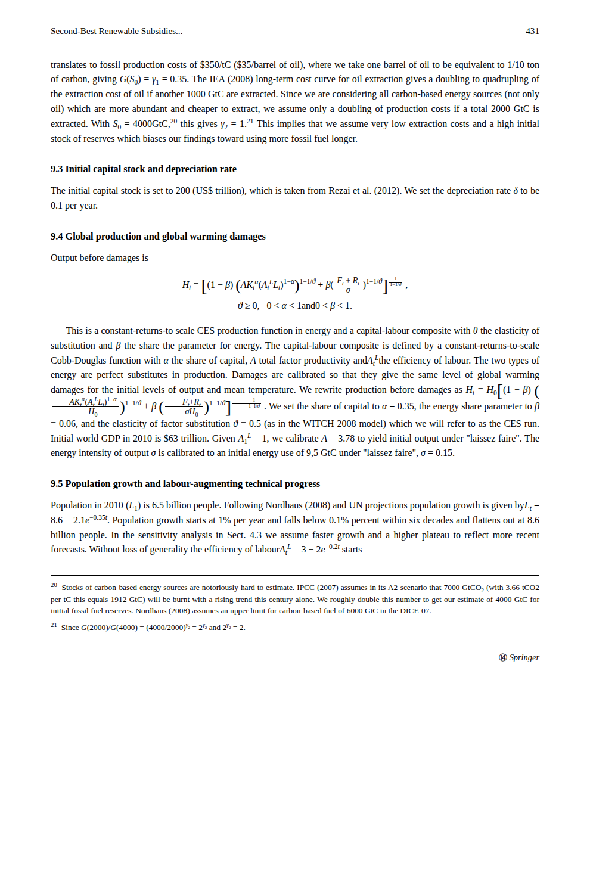Second-Best Renewable Subsidies... 431
translates to fossil production costs of $350/tC ($35/barrel of oil), where we take one barrel of oil to be equivalent to 1/10 ton of carbon, giving G(S0) = γ1 = 0.35. The IEA (2008) long-term cost curve for oil extraction gives a doubling to quadrupling of the extraction cost of oil if another 1000 GtC are extracted. Since we are considering all carbon-based energy sources (not only oil) which are more abundant and cheaper to extract, we assume only a doubling of production costs if a total 2000 GtC is extracted. With S0 = 4000GtC,20 this gives γ2 = 1.21 This implies that we assume very low extraction costs and a high initial stock of reserves which biases our findings toward using more fossil fuel longer.
9.3 Initial capital stock and depreciation rate
The initial capital stock is set to 200 (US$ trillion), which is taken from Rezai et al. (2012). We set the depreciation rate δ to be 0.1 per year.
9.4 Global production and global warming damages
Output before damages is
Ht = [(1 − β) (AKtα(AtLLt)1−α)1−1/ϑ + β(Ft + Rt σ)1−1/ϑ]11−1/ϑ ,
ϑ ≥ 0, 0 < α < 1and0 < β < 1.
This is a constant-returns-to scale CES production function in energy and a capital-labour composite with θ the elasticity of substitution and β the share the parameter for energy. The capital-labour composite is defined by a constant-returns-to-scale Cobb-Douglas function with α the share of capital, A total factor productivity andAtLthe efficiency of labour. The two types of energy are perfect substitutes in production. Damages are calibrated so that they give the same level of global warming damages for the initial levels of output and mean temperature. We rewrite production before damages as Ht = H0[(1 − β) (AKtα(AtLLt)1−α H0)1−1/ϑ + β (Ft+Rt σH0)1−1/ϑ]11−1/ϑ . We set the share of capital to α = 0.35, the energy share parameter to β = 0.06, and the elasticity of factor substitution ϑ = 0.5 (as in the WITCH 2008 model) which we will refer to as the CES run. Initial world GDP in 2010 is $63 trillion. Given A1L = 1, we calibrate A = 3.78 to yield initial output under "laissez faire". The energy intensity of output σ is calibrated to an initial energy use of 9,5 GtC under "laissez faire", σ = 0.15.
9.5 Population growth and labour-augmenting technical progress
Population in 2010 (L1) is 6.5 billion people. Following Nordhaus (2008) and UN projections population growth is given byLt = 8.6 − 2.1e−0.35t. Population growth starts at 1% per year and falls below 0.1% percent within six decades and flattens out at 8.6 billion people. In the sensitivity analysis in Sect. 4.3 we assume faster growth and a higher plateau to reflect more recent forecasts. Without loss of generality the efficiency of labourAtL = 3 − 2e−0.2t starts
20 Stocks of carbon-based energy sources are notoriously hard to estimate. IPCC (2007) assumes in its A2-scenario that 7000 GtCO2 (with 3.66 tCO2 per tC this equals 1912 GtC) will be burnt with a rising trend this century alone. We roughly double this number to get our estimate of 4000 GtC for initial fossil fuel reserves. Nordhaus (2008) assumes an upper limit for carbon-based fuel of 6000 GtC in the DICE-07.
21 Since G(2000)/G(4000) = (4000/2000)γ2 = 2γ2 and 2γ2 = 2.
⑭ Springer